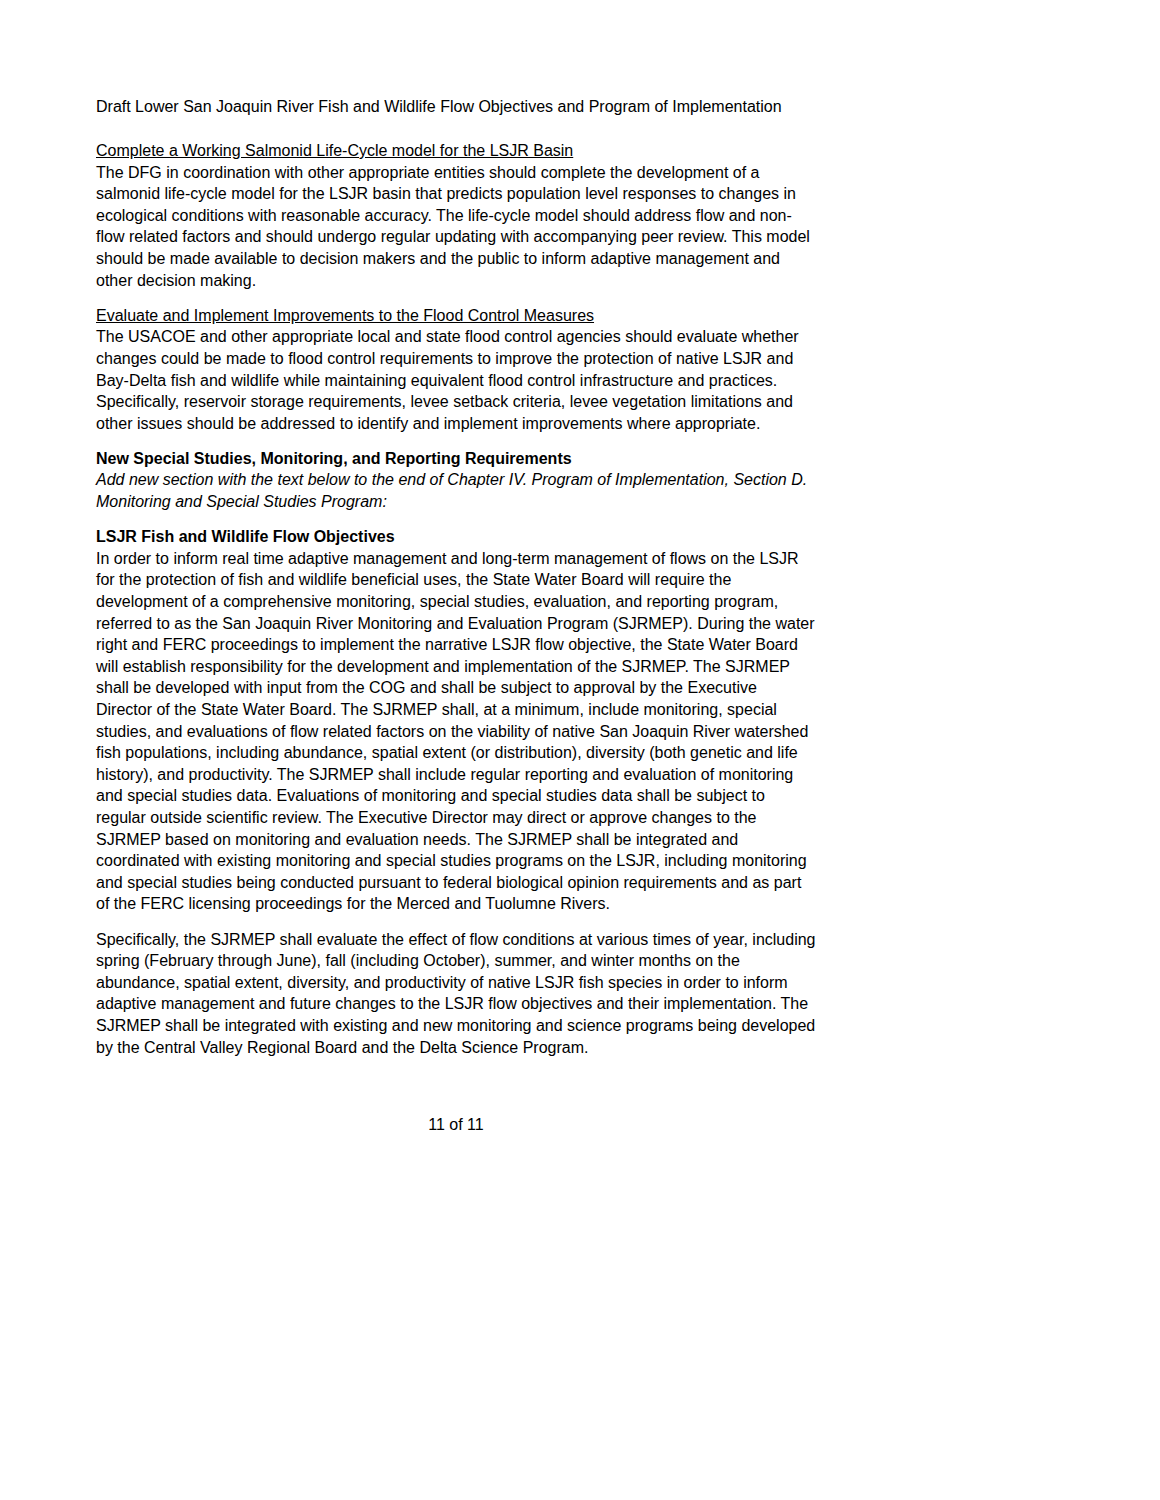Draft Lower San Joaquin River Fish and Wildlife Flow Objectives and Program of Implementation
Complete a Working Salmonid Life-Cycle model for the LSJR Basin
The DFG in coordination with other appropriate entities should complete the development of a salmonid life-cycle model for the LSJR basin that predicts population level responses to changes in ecological conditions with reasonable accuracy. The life-cycle model should address flow and non-flow related factors and should undergo regular updating with accompanying peer review. This model should be made available to decision makers and the public to inform adaptive management and other decision making.
Evaluate and Implement Improvements to the Flood Control Measures
The USACOE and other appropriate local and state flood control agencies should evaluate whether changes could be made to flood control requirements to improve the protection of native LSJR and Bay-Delta fish and wildlife while maintaining equivalent flood control infrastructure and practices. Specifically, reservoir storage requirements, levee setback criteria, levee vegetation limitations and other issues should be addressed to identify and implement improvements where appropriate.
New Special Studies, Monitoring, and Reporting Requirements
Add new section with the text below to the end of Chapter IV. Program of Implementation, Section D. Monitoring and Special Studies Program:
LSJR Fish and Wildlife Flow Objectives
In order to inform real time adaptive management and long-term management of flows on the LSJR for the protection of fish and wildlife beneficial uses, the State Water Board will require the development of a comprehensive monitoring, special studies, evaluation, and reporting program, referred to as the San Joaquin River Monitoring and Evaluation Program (SJRMEP). During the water right and FERC proceedings to implement the narrative LSJR flow objective, the State Water Board will establish responsibility for the development and implementation of the SJRMEP. The SJRMEP shall be developed with input from the COG and shall be subject to approval by the Executive Director of the State Water Board. The SJRMEP shall, at a minimum, include monitoring, special studies, and evaluations of flow related factors on the viability of native San Joaquin River watershed fish populations, including abundance, spatial extent (or distribution), diversity (both genetic and life history), and productivity. The SJRMEP shall include regular reporting and evaluation of monitoring and special studies data. Evaluations of monitoring and special studies data shall be subject to regular outside scientific review. The Executive Director may direct or approve changes to the SJRMEP based on monitoring and evaluation needs. The SJRMEP shall be integrated and coordinated with existing monitoring and special studies programs on the LSJR, including monitoring and special studies being conducted pursuant to federal biological opinion requirements and as part of the FERC licensing proceedings for the Merced and Tuolumne Rivers.
Specifically, the SJRMEP shall evaluate the effect of flow conditions at various times of year, including spring (February through June), fall (including October), summer, and winter months on the abundance, spatial extent, diversity, and productivity of native LSJR fish species in order to inform adaptive management and future changes to the LSJR flow objectives and their implementation. The SJRMEP shall be integrated with existing and new monitoring and science programs being developed by the Central Valley Regional Board and the Delta Science Program.
11 of 11